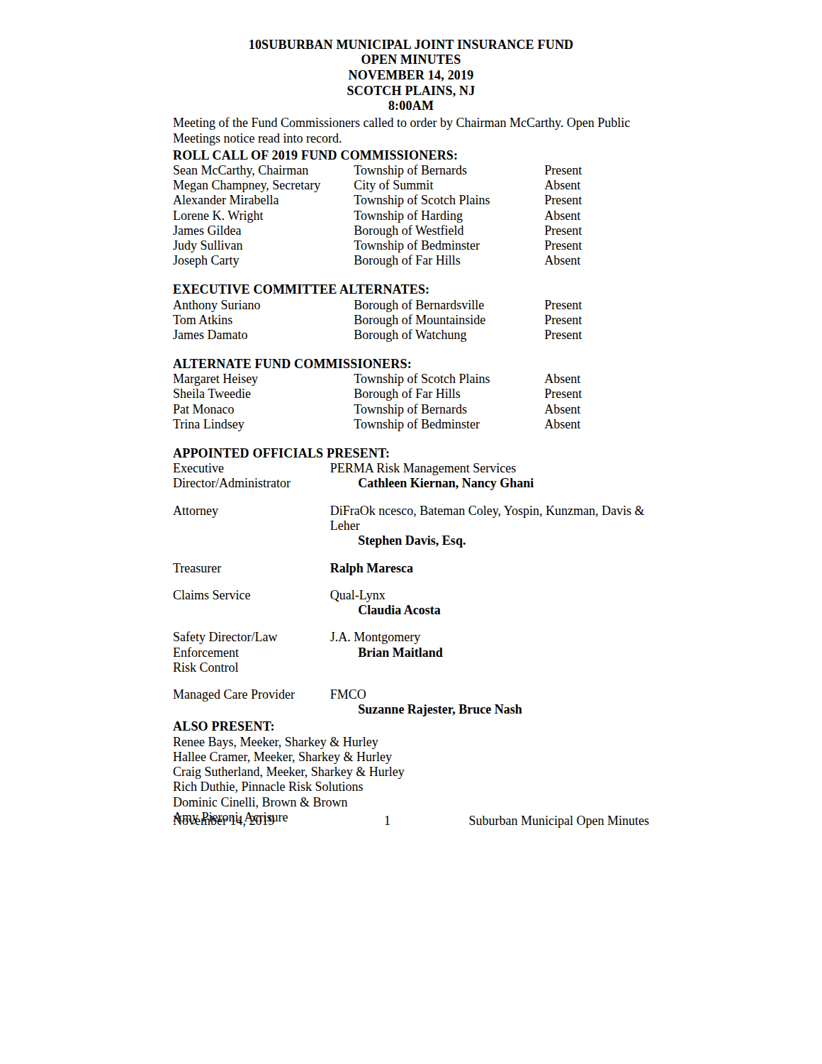10SUBURBAN MUNICIPAL JOINT INSURANCE FUND
OPEN MINUTES
NOVEMBER 14, 2019
SCOTCH PLAINS, NJ
8:00AM
Meeting of the Fund Commissioners called to order by Chairman McCarthy. Open Public Meetings notice read into record.
Roll Call of 2019 Fund Commissioners:
| Sean McCarthy, Chairman | Township of Bernards | Present |
| Megan Champney, Secretary | City of Summit | Absent |
| Alexander Mirabella | Township of Scotch Plains | Present |
| Lorene K. Wright | Township of Harding | Absent |
| James Gildea | Borough of Westfield | Present |
| Judy Sullivan | Township of Bedminster | Present |
| Joseph Carty | Borough of Far Hills | Absent |
Executive Committee Alternates:
| Anthony Suriano | Borough of Bernardsville | Present |
| Tom Atkins | Borough of Mountainside | Present |
| James Damato | Borough of Watchung | Present |
Alternate Fund Commissioners:
| Margaret Heisey | Township of Scotch Plains | Absent |
| Sheila Tweedie | Borough of Far Hills | Present |
| Pat Monaco | Township of Bernards | Absent |
| Trina Lindsey | Township of Bedminster | Absent |
Appointed Officials Present:
| Executive Director/Administrator | PERMA Risk Management Services Cathleen Kiernan, Nancy Ghani |
| Attorney | DiFraOk ncesco, Bateman Coley, Yospin, Kunzman, Davis & Leher Stephen Davis, Esq. |
| Treasurer | Ralph Maresca |
| Claims Service | Qual-Lynx Claudia Acosta |
| Safety Director/Law Enforcement Risk Control | J.A. Montgomery Brian Maitland |
| Managed Care Provider | FMCO Suzanne Rajester, Bruce Nash |
Also Present:
Renee Bays, Meeker, Sharkey & Hurley
Hallee Cramer, Meeker, Sharkey & Hurley
Craig Sutherland, Meeker, Sharkey & Hurley
Rich Duthie, Pinnacle Risk Solutions
Dominic Cinelli, Brown & Brown
Amy Pieroni, Acrisure
| November 14, 2019 | 1 | Suburban Municipal Open Minutes |